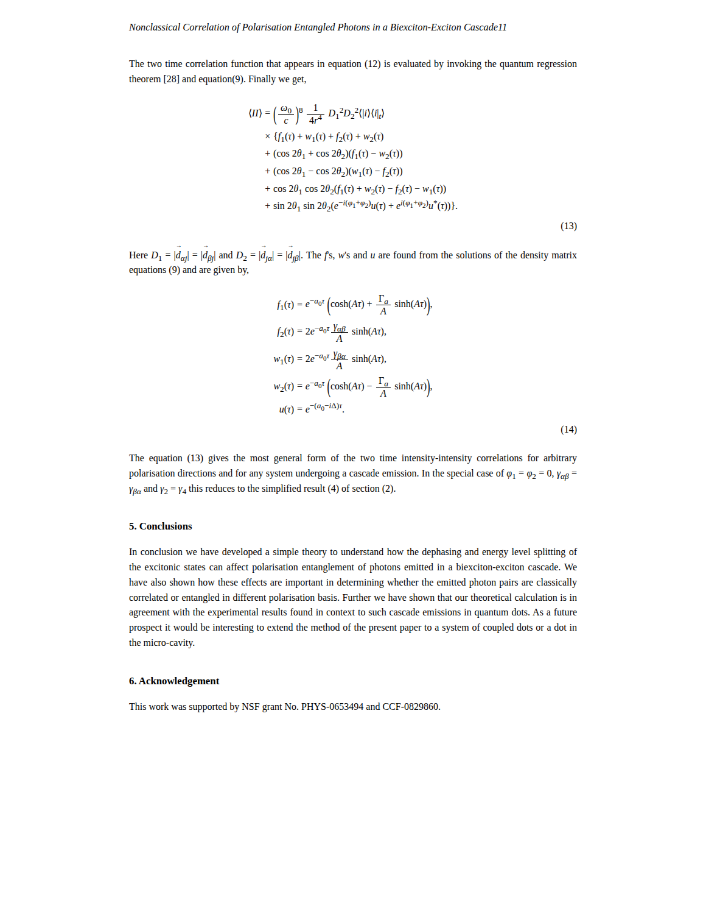Nonclassical Correlation of Polarisation Entangled Photons in a Biexciton-Exciton Cascade11
The two time correlation function that appears in equation (12) is evaluated by invoking the quantum regression theorem [28] and equation(9). Finally we get,
| ⟨ II ⟩ | = | ( ω 0 c ) 8 1 4 r 4 D 1 2 D 2 2 ⟨/ i ⟩⟨ i / t ⟩ |
| | × | { f 1 ( τ ) + w 1 ( τ ) + f 2 ( τ ) + w 2 ( τ ) |
| | + | ( cos 2 θ 1 + cos 2 θ 2 )( f 1 ( τ ) − w 2 ( τ )) |
| | + | ( cos 2 θ 1 − cos 2 θ 2 )( w 1 ( τ ) − f 2 ( τ )) |
| | + | cos 2 θ 1 cos 2 θ 2 ( f 1 ( τ ) + w 2 ( τ ) − f 2 ( τ ) − w 1 ( τ )) |
| | + | sin 2 θ 1 sin 2 θ 2 ( e − i ( φ 1 + φ 2 ) u ( τ ) + e i ( φ 1 + φ 2 ) u * ( τ ))}. |
(13)
Here D1 = |dαj| = |dβj| and D2 = |djα| = |djβ|. The f's, w's and u are found from the solutions of the density matrix equations (9) and are given by,
| f 1 ( τ ) | = | e − a 0 τ ( cosh ( Aτ ) + Γ a A sinh ( Aτ ) ) , |
| f 2 ( τ ) | = | 2 e − a 0 τ γ αβ A sinh ( Aτ ), |
| w 1 ( τ ) | = | 2 e − a 0 τ γ βα A sinh ( Aτ ), |
| w 2 ( τ ) | = | e − a 0 τ ( cosh ( Aτ ) − Γ a A sinh ( Aτ ) ) , |
| u ( τ ) | = | e −( a 0 − i Δ) τ . |
(14)
The equation (13) gives the most general form of the two time intensity-intensity correlations for arbitrary polarisation directions and for any system undergoing a cascade emission. In the special case of φ1 = φ2 = 0, γαβ = γβα and γ2 = γ4 this reduces to the simplified result (4) of section (2).
5. Conclusions
In conclusion we have developed a simple theory to understand how the dephasing and energy level splitting of the excitonic states can affect polarisation entanglement of photons emitted in a biexciton-exciton cascade. We have also shown how these effects are important in determining whether the emitted photon pairs are classically correlated or entangled in different polarisation basis. Further we have shown that our theoretical calculation is in agreement with the experimental results found in context to such cascade emissions in quantum dots. As a future prospect it would be interesting to extend the method of the present paper to a system of coupled dots or a dot in the micro-cavity.
6. Acknowledgement
This work was supported by NSF grant No. PHYS-0653494 and CCF-0829860.